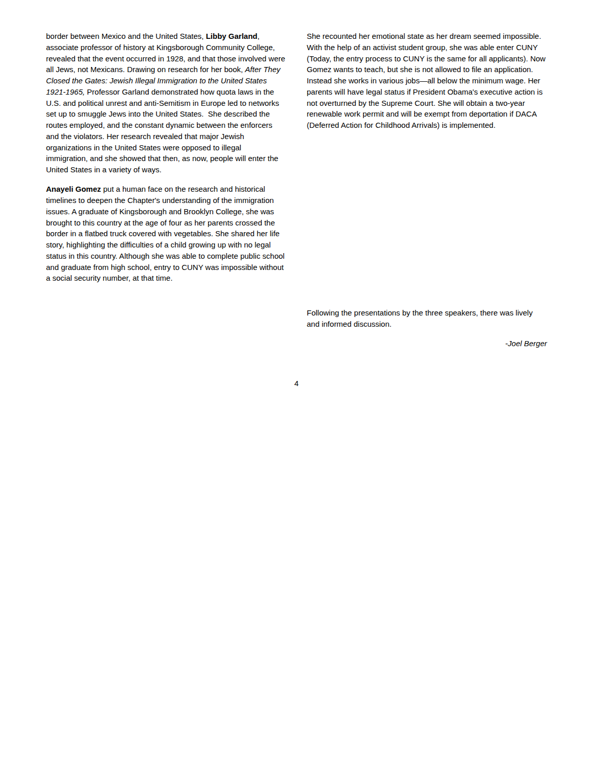border between Mexico and the United States, Libby Garland, associate professor of history at Kingsborough Community College, revealed that the event occurred in 1928, and that those involved were all Jews, not Mexicans. Drawing on research for her book, After They Closed the Gates: Jewish Illegal Immigration to the United States 1921-1965, Professor Garland demonstrated how quota laws in the U.S. and political unrest and anti-Semitism in Europe led to networks set up to smuggle Jews into the United States. She described the routes employed, and the constant dynamic between the enforcers and the violators. Her research revealed that major Jewish organizations in the United States were opposed to illegal immigration, and she showed that then, as now, people will enter the United States in a variety of ways.
Anayeli Gomez put a human face on the research and historical timelines to deepen the Chapter's understanding of the immigration issues. A graduate of Kingsborough and Brooklyn College, she was brought to this country at the age of four as her parents crossed the border in a flatbed truck covered with vegetables. She shared her life story, highlighting the difficulties of a child growing up with no legal status in this country. Although she was able to complete public school and graduate from high school, entry to CUNY was impossible without a social security number, at that time.
She recounted her emotional state as her dream seemed impossible. With the help of an activist student group, she was able enter CUNY (Today, the entry process to CUNY is the same for all applicants). Now Gomez wants to teach, but she is not allowed to file an application. Instead she works in various jobs—all below the minimum wage. Her parents will have legal status if President Obama's executive action is not overturned by the Supreme Court. She will obtain a two-year renewable work permit and will be exempt from deportation if DACA (Deferred Action for Childhood Arrivals) is implemented.
Following the presentations by the three speakers, there was lively and informed discussion.
-Joel Berger
4